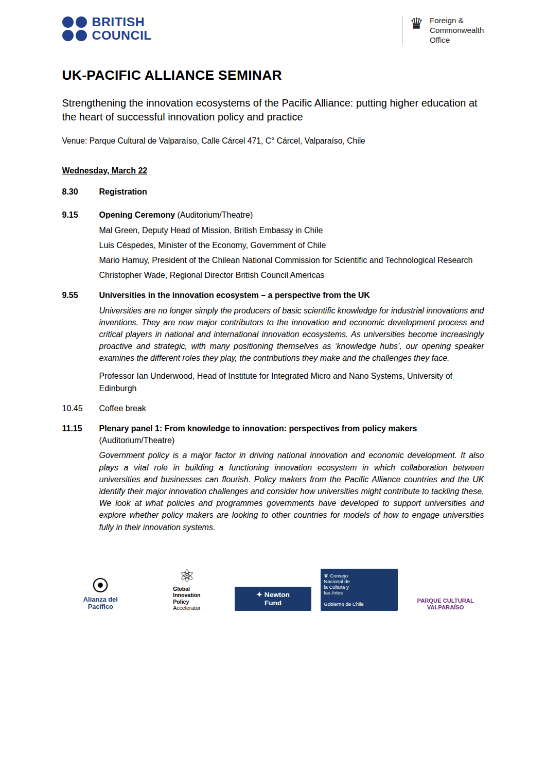BRITISH
COUNCIL
♛
Foreign &
Commonwealth
Office
UK-PACIFIC ALLIANCE SEMINAR
Strengthening the innovation ecosystems of the Pacific Alliance: putting higher education at the heart of successful innovation policy and practice
Venue: Parque Cultural de Valparaíso, Calle Cárcel 471, C° Cárcel, Valparaíso, Chile
Wednesday, March 22
8.30
Registration
9.15
Opening Ceremony (Auditorium/Theatre)
Mal Green, Deputy Head of Mission, British Embassy in Chile
Luis Céspedes, Minister of the Economy, Government of Chile
Mario Hamuy, President of the Chilean National Commission for Scientific and Technological Research
Christopher Wade, Regional Director British Council Americas
9.55
Universities in the innovation ecosystem – a perspective from the UK
Universities are no longer simply the producers of basic scientific knowledge for industrial innovations and inventions. They are now major contributors to the innovation and economic development process and critical players in national and international innovation ecosystems. As universities become increasingly proactive and strategic, with many positioning themselves as ‘knowledge hubs’, our opening speaker examines the different roles they play, the contributions they make and the challenges they face.
Professor Ian Underwood, Head of Institute for Integrated Micro and Nano Systems, University of Edinburgh
10.45
Coffee break
11.15
Plenary panel 1: From knowledge to innovation: perspectives from policy makers (Auditorium/Theatre)
Government policy is a major factor in driving national innovation and economic development. It also plays a vital role in building a functioning innovation ecosystem in which collaboration between universities and businesses can flourish. Policy makers from the Pacific Alliance countries and the UK identify their major innovation challenges and consider how universities might contribute to tackling these. We look at what policies and programmes governments have developed to support universities and explore whether policy makers are looking to other countries for models of how to engage universities fully in their innovation systems.
⦿ Alianza del
Pacífico
⚛ Global Innovation Policy Accelerator
✦ Newton
Fund
♛ Consejo
Nacional de
la Cultura y
las Artes
Gobierno de Chile
PARQUE CULTURAL
VALPARAÍSO